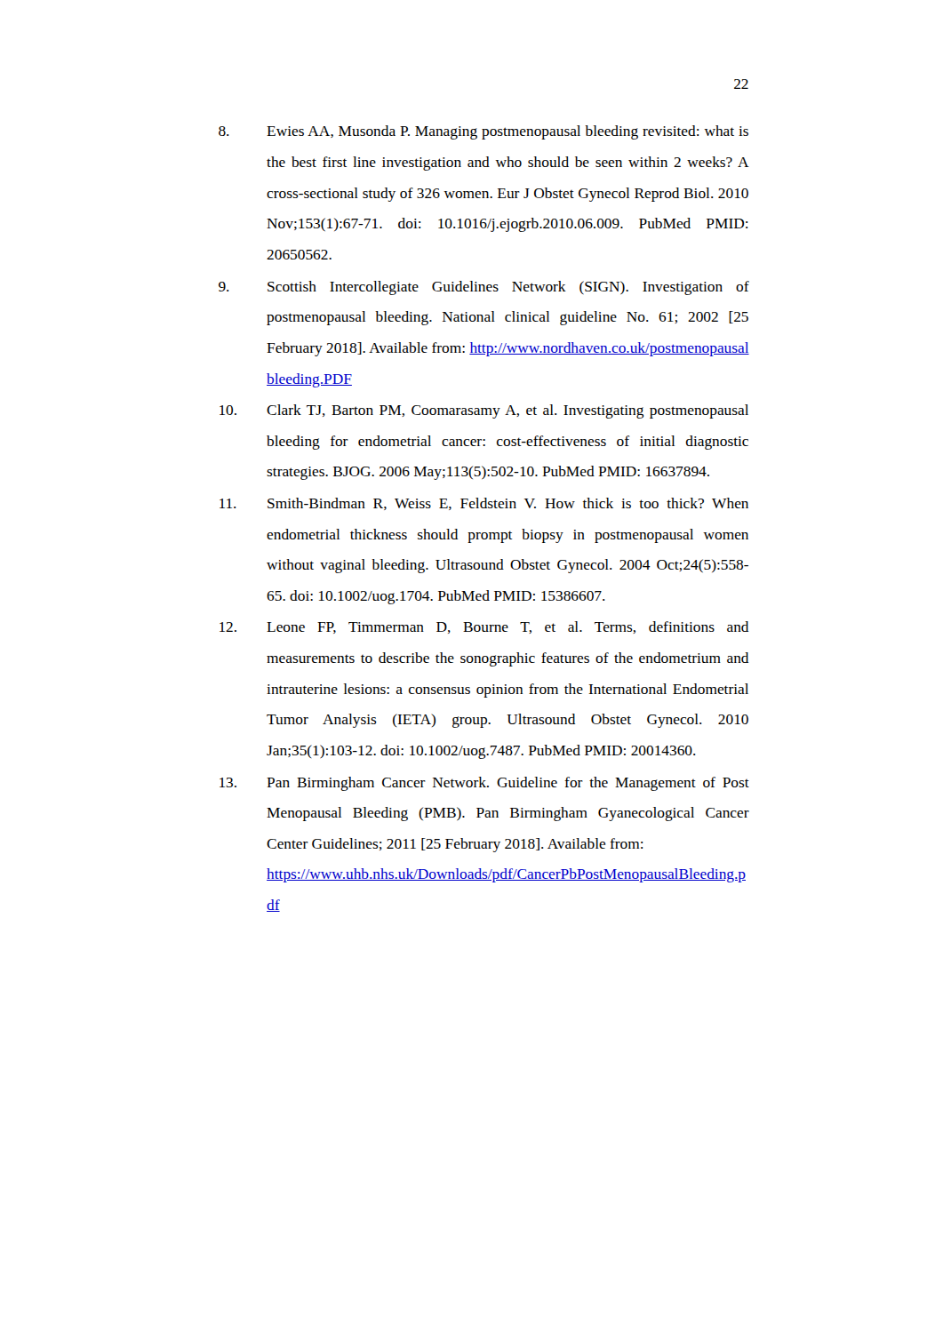22
8. Ewies AA, Musonda P. Managing postmenopausal bleeding revisited: what is the best first line investigation and who should be seen within 2 weeks? A cross-sectional study of 326 women. Eur J Obstet Gynecol Reprod Biol. 2010 Nov;153(1):67-71. doi: 10.1016/j.ejogrb.2010.06.009. PubMed PMID: 20650562.
9. Scottish Intercollegiate Guidelines Network (SIGN). Investigation of postmenopausal bleeding. National clinical guideline No. 61; 2002 [25 February 2018]. Available from: http://www.nordhaven.co.uk/postmenopausalbleeding.PDF
10. Clark TJ, Barton PM, Coomarasamy A, et al. Investigating postmenopausal bleeding for endometrial cancer: cost-effectiveness of initial diagnostic strategies. BJOG. 2006 May;113(5):502-10. PubMed PMID: 16637894.
11. Smith-Bindman R, Weiss E, Feldstein V. How thick is too thick? When endometrial thickness should prompt biopsy in postmenopausal women without vaginal bleeding. Ultrasound Obstet Gynecol. 2004 Oct;24(5):558-65. doi: 10.1002/uog.1704. PubMed PMID: 15386607.
12. Leone FP, Timmerman D, Bourne T, et al. Terms, definitions and measurements to describe the sonographic features of the endometrium and intrauterine lesions: a consensus opinion from the International Endometrial Tumor Analysis (IETA) group. Ultrasound Obstet Gynecol. 2010 Jan;35(1):103-12. doi: 10.1002/uog.7487. PubMed PMID: 20014360.
13. Pan Birmingham Cancer Network. Guideline for the Management of Post Menopausal Bleeding (PMB). Pan Birmingham Gyanecological Cancer Center Guidelines; 2011 [25 February 2018]. Available from:
https://www.uhb.nhs.uk/Downloads/pdf/CancerPbPostMenopausalBleeding.pdf